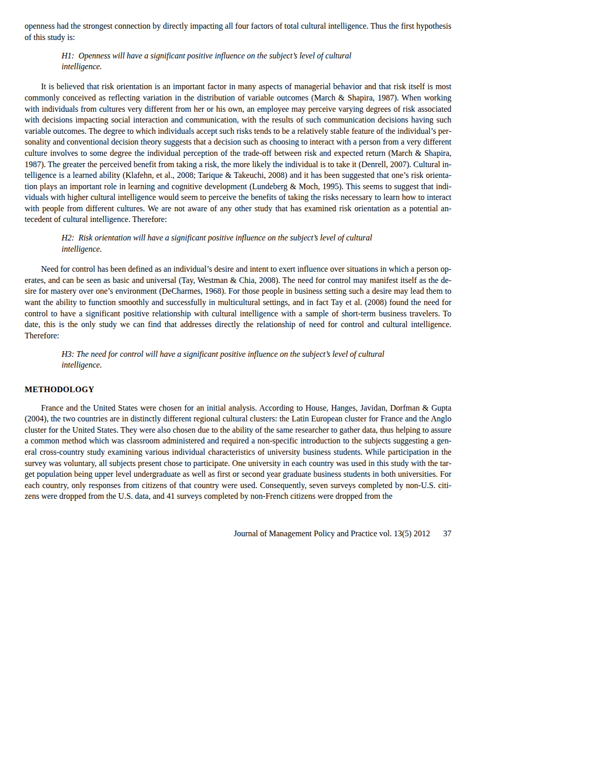openness had the strongest connection by directly impacting all four factors of total cultural intelligence. Thus the first hypothesis of this study is:
H1: Openness will have a significant positive influence on the subject’s level of cultural intelligence.
It is believed that risk orientation is an important factor in many aspects of managerial behavior and that risk itself is most commonly conceived as reflecting variation in the distribution of variable outcomes (March & Shapira, 1987). When working with individuals from cultures very different from her or his own, an employee may perceive varying degrees of risk associated with decisions impacting social interaction and communication, with the results of such communication decisions having such variable outcomes. The degree to which individuals accept such risks tends to be a relatively stable feature of the individual’s personality and conventional decision theory suggests that a decision such as choosing to interact with a person from a very different culture involves to some degree the individual perception of the trade-off between risk and expected return (March & Shapira, 1987). The greater the perceived benefit from taking a risk, the more likely the individual is to take it (Denrell, 2007). Cultural intelligence is a learned ability (Klafehn, et al., 2008; Tarique & Takeuchi, 2008) and it has been suggested that one’s risk orientation plays an important role in learning and cognitive development (Lundeberg & Moch, 1995). This seems to suggest that individuals with higher cultural intelligence would seem to perceive the benefits of taking the risks necessary to learn how to interact with people from different cultures. We are not aware of any other study that has examined risk orientation as a potential antecedent of cultural intelligence. Therefore:
H2: Risk orientation will have a significant positive influence on the subject’s level of cultural intelligence.
Need for control has been defined as an individual’s desire and intent to exert influence over situations in which a person operates, and can be seen as basic and universal (Tay, Westman & Chia, 2008). The need for control may manifest itself as the desire for mastery over one’s environment (DeCharmes, 1968). For those people in business setting such a desire may lead them to want the ability to function smoothly and successfully in multicultural settings, and in fact Tay et al. (2008) found the need for control to have a significant positive relationship with cultural intelligence with a sample of short-term business travelers. To date, this is the only study we can find that addresses directly the relationship of need for control and cultural intelligence. Therefore:
H3: The need for control will have a significant positive influence on the subject’s level of cultural intelligence.
Methodology
France and the United States were chosen for an initial analysis. According to House, Hanges, Javidan, Dorfman & Gupta (2004), the two countries are in distinctly different regional cultural clusters: the Latin European cluster for France and the Anglo cluster for the United States. They were also chosen due to the ability of the same researcher to gather data, thus helping to assure a common method which was classroom administered and required a non-specific introduction to the subjects suggesting a general cross-country study examining various individual characteristics of university business students. While participation in the survey was voluntary, all subjects present chose to participate. One university in each country was used in this study with the target population being upper level undergraduate as well as first or second year graduate business students in both universities. For each country, only responses from citizens of that country were used. Consequently, seven surveys completed by non-U.S. citizens were dropped from the U.S. data, and 41 surveys completed by non-French citizens were dropped from the
Journal of Management Policy and Practice vol. 13(5) 201237